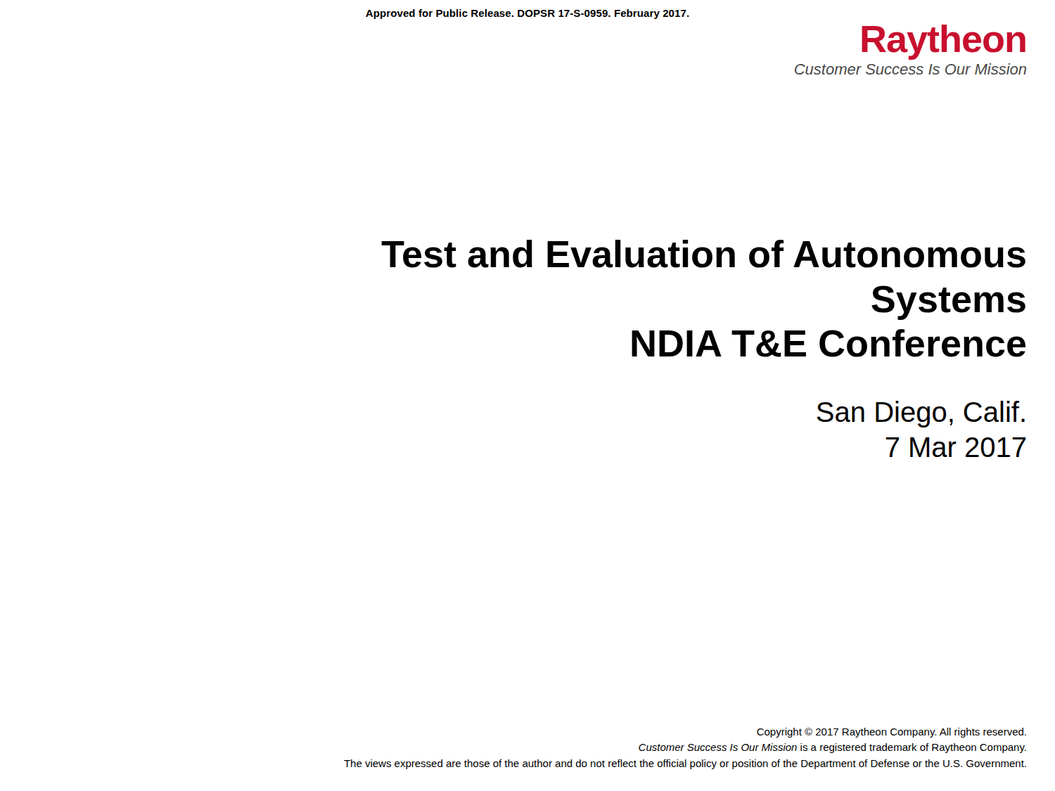Approved for Public Release. DOPSR 17-S-0959. February 2017.
Raytheon
Customer Success Is Our Mission
Test and Evaluation of Autonomous Systems
NDIA T&E Conference
San Diego, Calif.
7 Mar 2017
Copyright © 2017 Raytheon Company. All rights reserved.
Customer Success Is Our Mission is a registered trademark of Raytheon Company.
The views expressed are those of the author and do not reflect the official policy or position of the Department of Defense or the U.S. Government.